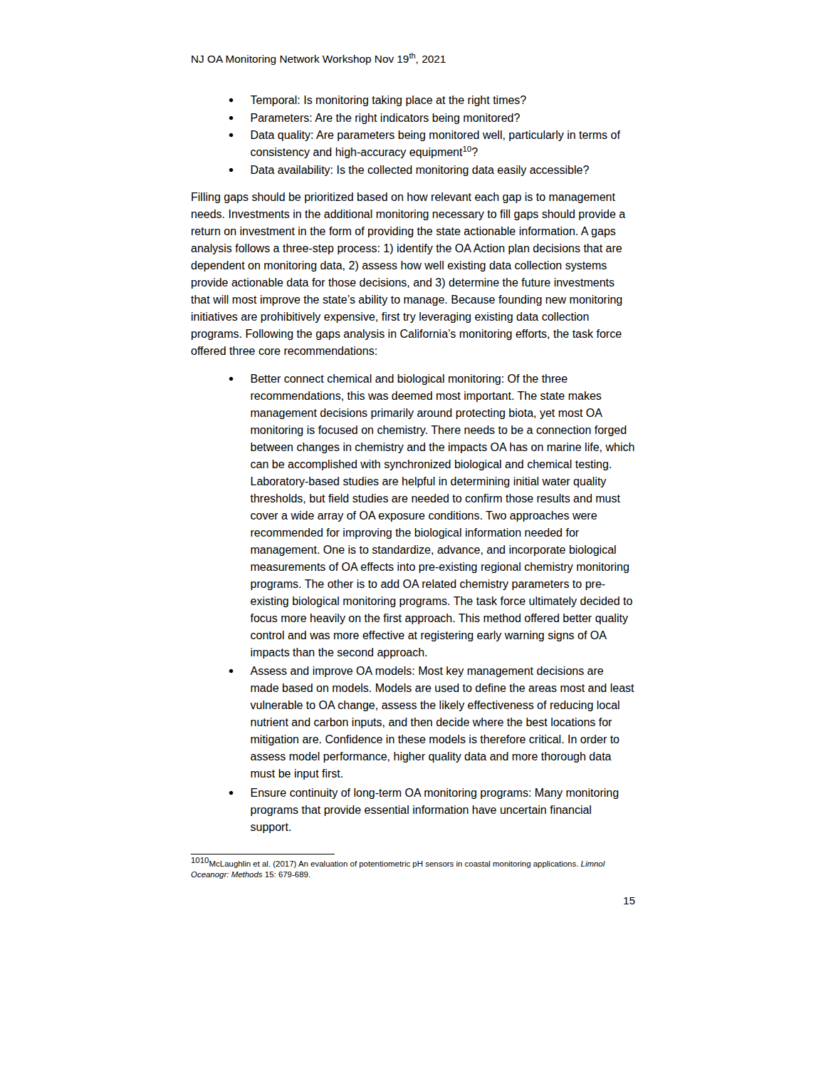NJ OA Monitoring Network Workshop Nov 19th, 2021
Temporal: Is monitoring taking place at the right times?
Parameters: Are the right indicators being monitored?
Data quality: Are parameters being monitored well, particularly in terms of consistency and high-accuracy equipment10?
Data availability: Is the collected monitoring data easily accessible?
Filling gaps should be prioritized based on how relevant each gap is to management needs. Investments in the additional monitoring necessary to fill gaps should provide a return on investment in the form of providing the state actionable information. A gaps analysis follows a three-step process: 1) identify the OA Action plan decisions that are dependent on monitoring data, 2) assess how well existing data collection systems provide actionable data for those decisions, and 3) determine the future investments that will most improve the state’s ability to manage. Because founding new monitoring initiatives are prohibitively expensive, first try leveraging existing data collection programs. Following the gaps analysis in California’s monitoring efforts, the task force offered three core recommendations:
Better connect chemical and biological monitoring: Of the three recommendations, this was deemed most important. The state makes management decisions primarily around protecting biota, yet most OA monitoring is focused on chemistry. There needs to be a connection forged between changes in chemistry and the impacts OA has on marine life, which can be accomplished with synchronized biological and chemical testing. Laboratory-based studies are helpful in determining initial water quality thresholds, but field studies are needed to confirm those results and must cover a wide array of OA exposure conditions. Two approaches were recommended for improving the biological information needed for management. One is to standardize, advance, and incorporate biological measurements of OA effects into pre-existing regional chemistry monitoring programs. The other is to add OA related chemistry parameters to pre-existing biological monitoring programs. The task force ultimately decided to focus more heavily on the first approach. This method offered better quality control and was more effective at registering early warning signs of OA impacts than the second approach.
Assess and improve OA models: Most key management decisions are made based on models. Models are used to define the areas most and least vulnerable to OA change, assess the likely effectiveness of reducing local nutrient and carbon inputs, and then decide where the best locations for mitigation are. Confidence in these models is therefore critical. In order to assess model performance, higher quality data and more thorough data must be input first.
Ensure continuity of long-term OA monitoring programs: Many monitoring programs that provide essential information have uncertain financial support.
1010 McLaughlin et al. (2017) An evaluation of potentiometric pH sensors in coastal monitoring applications. Limnol Oceanogr: Methods 15: 679-689.
15